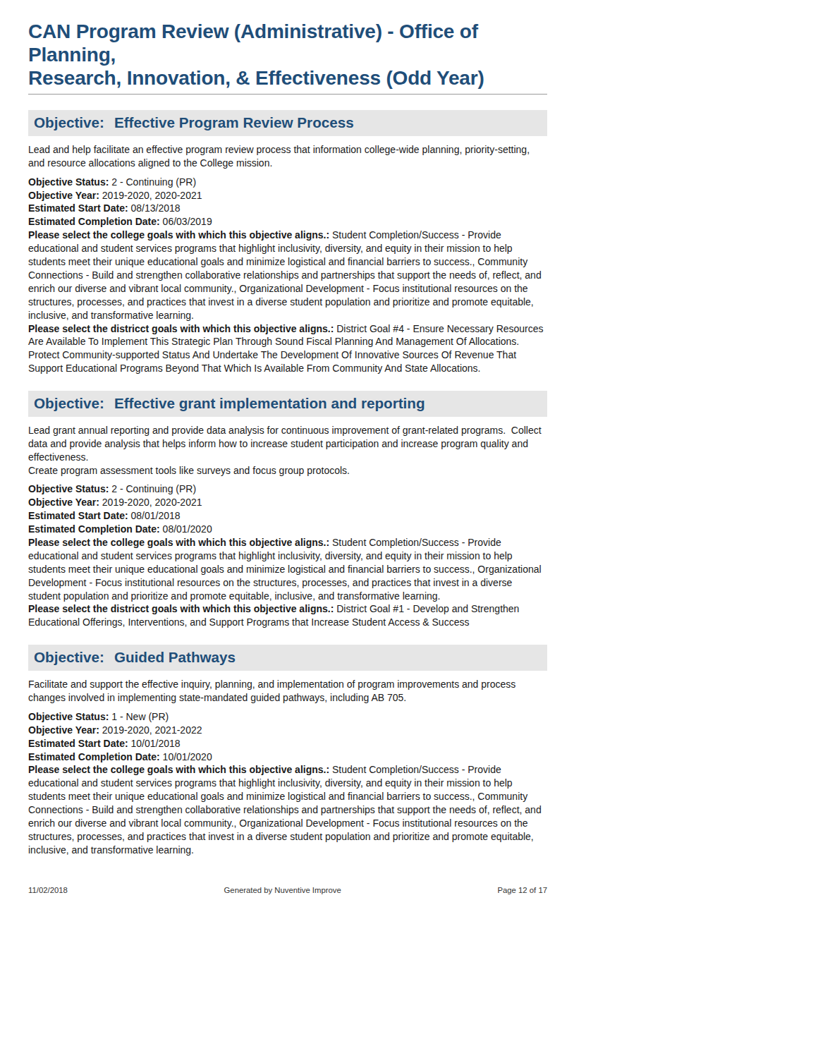CAN Program Review (Administrative) - Office of Planning,
Research, Innovation, & Effectiveness (Odd Year)
Objective: Effective Program Review Process
Lead and help facilitate an effective program review process that information college-wide planning, priority-setting, and resource allocations aligned to the College mission.
Objective Status: 2 - Continuing (PR)
Objective Year: 2019-2020, 2020-2021
Estimated Start Date: 08/13/2018
Estimated Completion Date: 06/03/2019
Please select the college goals with which this objective aligns.: Student Completion/Success - Provide educational and student services programs that highlight inclusivity, diversity, and equity in their mission to help students meet their unique educational goals and minimize logistical and financial barriers to success., Community Connections - Build and strengthen collaborative relationships and partnerships that support the needs of, reflect, and enrich our diverse and vibrant local community., Organizational Development - Focus institutional resources on the structures, processes, and practices that invest in a diverse student population and prioritize and promote equitable, inclusive, and transformative learning.
Please select the districct goals with which this objective aligns.: District Goal #4 - Ensure Necessary Resources Are Available To Implement This Strategic Plan Through Sound Fiscal Planning And Management Of Allocations. Protect Community-supported Status And Undertake The Development Of Innovative Sources Of Revenue That Support Educational Programs Beyond That Which Is Available From Community And State Allocations.
Objective: Effective grant implementation and reporting
Lead grant annual reporting and provide data analysis for continuous improvement of grant-related programs. Collect data and provide analysis that helps inform how to increase student participation and increase program quality and effectiveness.
Create program assessment tools like surveys and focus group protocols.
Objective Status: 2 - Continuing (PR)
Objective Year: 2019-2020, 2020-2021
Estimated Start Date: 08/01/2018
Estimated Completion Date: 08/01/2020
Please select the college goals with which this objective aligns.: Student Completion/Success - Provide educational and student services programs that highlight inclusivity, diversity, and equity in their mission to help students meet their unique educational goals and minimize logistical and financial barriers to success., Organizational Development - Focus institutional resources on the structures, processes, and practices that invest in a diverse student population and prioritize and promote equitable, inclusive, and transformative learning.
Please select the districct goals with which this objective aligns.: District Goal #1 - Develop and Strengthen Educational Offerings, Interventions, and Support Programs that Increase Student Access & Success
Objective: Guided Pathways
Facilitate and support the effective inquiry, planning, and implementation of program improvements and process changes involved in implementing state-mandated guided pathways, including AB 705.
Objective Status: 1 - New (PR)
Objective Year: 2019-2020, 2021-2022
Estimated Start Date: 10/01/2018
Estimated Completion Date: 10/01/2020
Please select the college goals with which this objective aligns.: Student Completion/Success - Provide educational and student services programs that highlight inclusivity, diversity, and equity in their mission to help students meet their unique educational goals and minimize logistical and financial barriers to success., Community Connections - Build and strengthen collaborative relationships and partnerships that support the needs of, reflect, and enrich our diverse and vibrant local community., Organizational Development - Focus institutional resources on the structures, processes, and practices that invest in a diverse student population and prioritize and promote equitable, inclusive, and transformative learning.
11/02/2018 Generated by Nuventive Improve Page 12 of 17